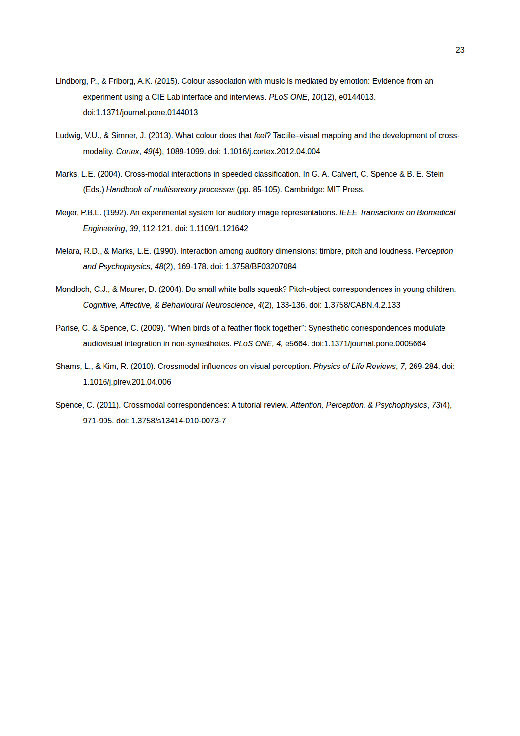23
Lindborg, P., & Friborg, A.K. (2015). Colour association with music is mediated by emotion: Evidence from an experiment using a CIE Lab interface and interviews. PLoS ONE, 10(12), e0144013. doi:1.1371/journal.pone.0144013
Ludwig, V.U., & Simner, J. (2013). What colour does that feel? Tactile–visual mapping and the development of cross-modality. Cortex, 49(4), 1089-1099. doi: 1.1016/j.cortex.2012.04.004
Marks, L.E. (2004). Cross-modal interactions in speeded classification. In G. A. Calvert, C. Spence & B. E. Stein (Eds.) Handbook of multisensory processes (pp. 85-105). Cambridge: MIT Press.
Meijer, P.B.L. (1992). An experimental system for auditory image representations. IEEE Transactions on Biomedical Engineering, 39, 112-121. doi: 1.1109/1.121642
Melara, R.D., & Marks, L.E. (1990). Interaction among auditory dimensions: timbre, pitch and loudness. Perception and Psychophysics, 48(2), 169-178. doi: 1.3758/BF03207084
Mondloch, C.J., & Maurer, D. (2004). Do small white balls squeak? Pitch-object correspondences in young children. Cognitive, Affective, & Behavioural Neuroscience, 4(2), 133-136. doi: 1.3758/CABN.4.2.133
Parise, C. & Spence, C. (2009). “When birds of a feather flock together”: Synesthetic correspondences modulate audiovisual integration in non-synesthetes. PLoS ONE, 4, e5664. doi:1.1371/journal.pone.0005664
Shams, L., & Kim, R. (2010). Crossmodal influences on visual perception. Physics of Life Reviews, 7, 269-284. doi: 1.1016/j.plrev.201.04.006
Spence, C. (2011). Crossmodal correspondences: A tutorial review. Attention, Perception, & Psychophysics, 73(4), 971-995. doi: 1.3758/s13414-010-0073-7